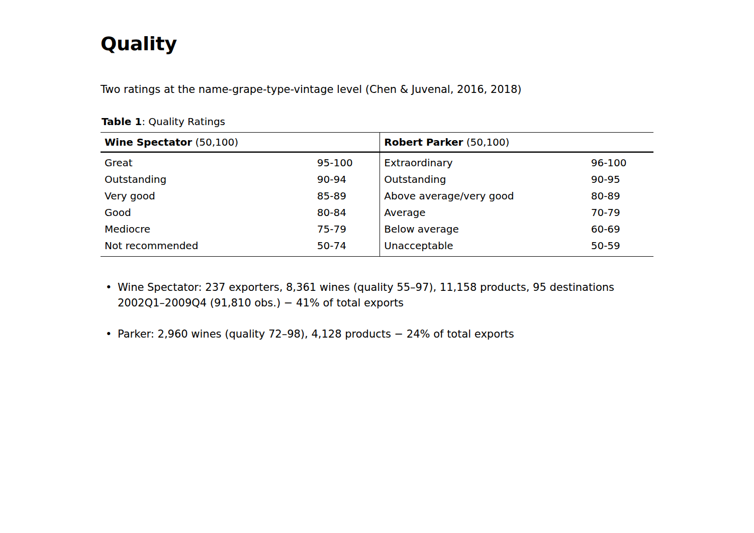Quality
Two ratings at the name-grape-type-vintage level (Chen & Juvenal, 2016, 2018)
Table 1: Quality Ratings
| Wine Spectator (50,100) | | Robert Parker (50,100) | |
| --- | --- | --- | --- |
| Great | 95-100 | Extraordinary | 96-100 |
| Outstanding | 90-94 | Outstanding | 90-95 |
| Very good | 85-89 | Above average/very good | 80-89 |
| Good | 80-84 | Average | 70-79 |
| Mediocre | 75-79 | Below average | 60-69 |
| Not recommended | 50-74 | Unacceptable | 50-59 |
Wine Spectator: 237 exporters, 8,361 wines (quality 55–97), 11,158 products, 95 destinations 2002Q1–2009Q4 (91,810 obs.) − 41% of total exports
Parker: 2,960 wines (quality 72–98), 4,128 products − 24% of total exports